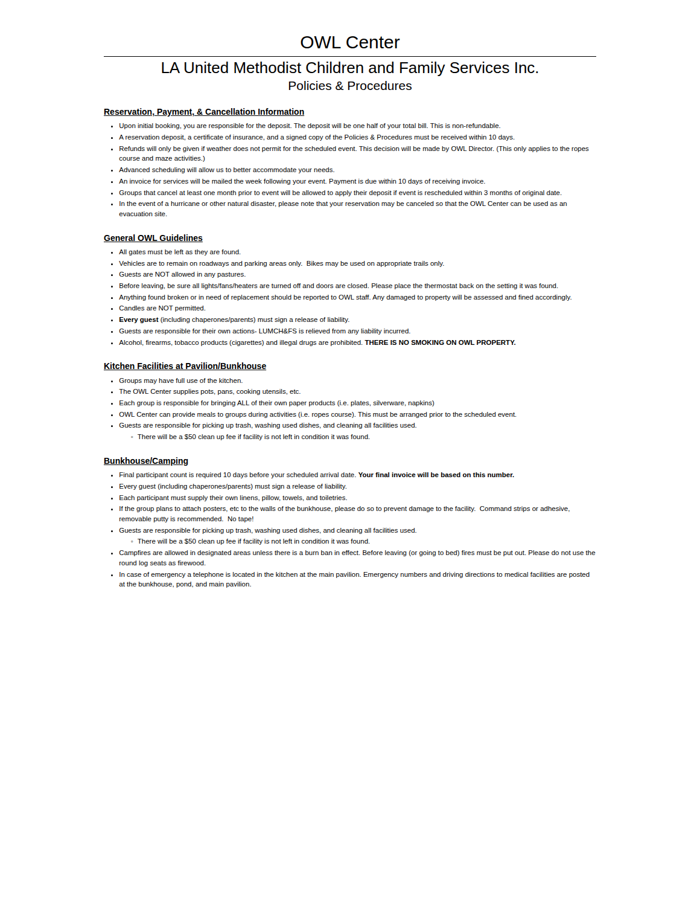OWL Center
LA United Methodist Children and Family Services Inc. Policies & Procedures
Reservation, Payment, & Cancellation Information
Upon initial booking, you are responsible for the deposit. The deposit will be one half of your total bill. This is non-refundable.
A reservation deposit, a certificate of insurance, and a signed copy of the Policies & Procedures must be received within 10 days.
Refunds will only be given if weather does not permit for the scheduled event. This decision will be made by OWL Director. (This only applies to the ropes course and maze activities.)
Advanced scheduling will allow us to better accommodate your needs.
An invoice for services will be mailed the week following your event. Payment is due within 10 days of receiving invoice.
Groups that cancel at least one month prior to event will be allowed to apply their deposit if event is rescheduled within 3 months of original date.
In the event of a hurricane or other natural disaster, please note that your reservation may be canceled so that the OWL Center can be used as an evacuation site.
General OWL Guidelines
All gates must be left as they are found.
Vehicles are to remain on roadways and parking areas only. Bikes may be used on appropriate trails only.
Guests are NOT allowed in any pastures.
Before leaving, be sure all lights/fans/heaters are turned off and doors are closed. Please place the thermostat back on the setting it was found.
Anything found broken or in need of replacement should be reported to OWL staff. Any damaged to property will be assessed and fined accordingly.
Candles are NOT permitted.
Every guest (including chaperones/parents) must sign a release of liability.
Guests are responsible for their own actions- LUMCH&FS is relieved from any liability incurred.
Alcohol, firearms, tobacco products (cigarettes) and illegal drugs are prohibited. THERE IS NO SMOKING ON OWL PROPERTY.
Kitchen Facilities at Pavilion/Bunkhouse
Groups may have full use of the kitchen.
The OWL Center supplies pots, pans, cooking utensils, etc.
Each group is responsible for bringing ALL of their own paper products (i.e. plates, silverware, napkins)
OWL Center can provide meals to groups during activities (i.e. ropes course). This must be arranged prior to the scheduled event.
Guests are responsible for picking up trash, washing used dishes, and cleaning all facilities used.
There will be a $50 clean up fee if facility is not left in condition it was found.
Bunkhouse/Camping
Final participant count is required 10 days before your scheduled arrival date. Your final invoice will be based on this number.
Every guest (including chaperones/parents) must sign a release of liability.
Each participant must supply their own linens, pillow, towels, and toiletries.
If the group plans to attach posters, etc to the walls of the bunkhouse, please do so to prevent damage to the facility. Command strips or adhesive, removable putty is recommended. No tape!
Guests are responsible for picking up trash, washing used dishes, and cleaning all facilities used.
There will be a $50 clean up fee if facility is not left in condition it was found.
Campfires are allowed in designated areas unless there is a burn ban in effect. Before leaving (or going to bed) fires must be put out. Please do not use the round log seats as firewood.
In case of emergency a telephone is located in the kitchen at the main pavilion. Emergency numbers and driving directions to medical facilities are posted at the bunkhouse, pond, and main pavilion.